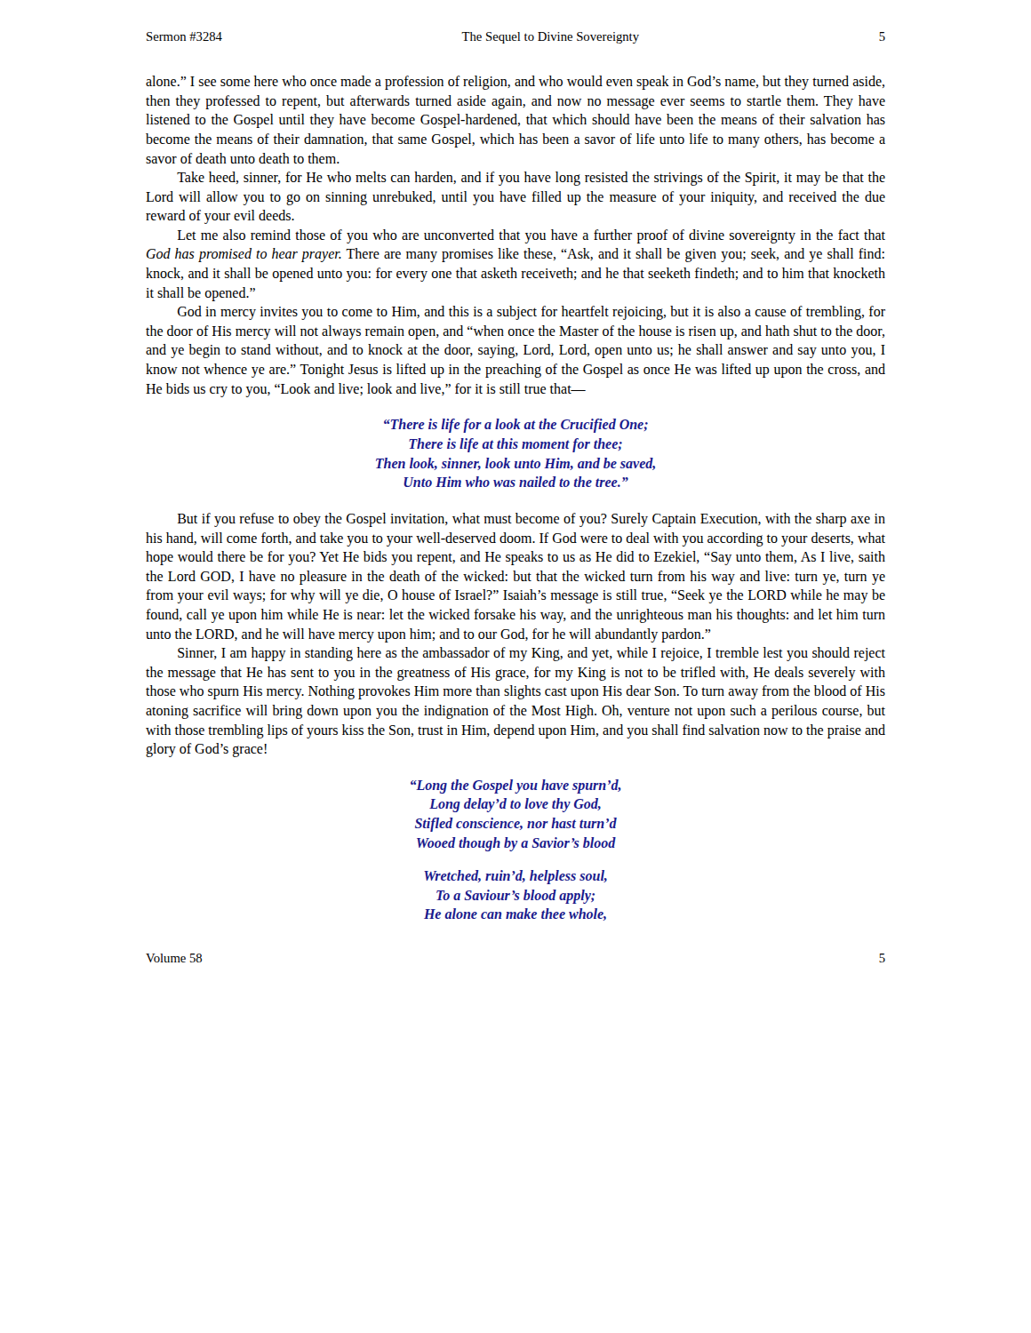Sermon #3284 The Sequel to Divine Sovereignty 5
alone.” I see some here who once made a profession of religion, and who would even speak in God’s name, but they turned aside, then they professed to repent, but afterwards turned aside again, and now no message ever seems to startle them. They have listened to the Gospel until they have become Gospel-hardened, that which should have been the means of their salvation has become the means of their damnation, that same Gospel, which has been a savor of life unto life to many others, has become a savor of death unto death to them.
Take heed, sinner, for He who melts can harden, and if you have long resisted the strivings of the Spirit, it may be that the Lord will allow you to go on sinning unrebuked, until you have filled up the measure of your iniquity, and received the due reward of your evil deeds.
Let me also remind those of you who are unconverted that you have a further proof of divine sovereignty in the fact that God has promised to hear prayer. There are many promises like these, “Ask, and it shall be given you; seek, and ye shall find: knock, and it shall be opened unto you: for every one that asketh receiveth; and he that seeketh findeth; and to him that knocketh it shall be opened.”
God in mercy invites you to come to Him, and this is a subject for heartfelt rejoicing, but it is also a cause of trembling, for the door of His mercy will not always remain open, and “when once the Master of the house is risen up, and hath shut to the door, and ye begin to stand without, and to knock at the door, saying, Lord, Lord, open unto us; he shall answer and say unto you, I know not whence ye are.” Tonight Jesus is lifted up in the preaching of the Gospel as once He was lifted up upon the cross, and He bids us cry to you, “Look and live; look and live,” for it is still true that—
“There is life for a look at the Crucified One;
There is life at this moment for thee;
Then look, sinner, look unto Him, and be saved,
Unto Him who was nailed to the tree.”
But if you refuse to obey the Gospel invitation, what must become of you? Surely Captain Execution, with the sharp axe in his hand, will come forth, and take you to your well-deserved doom. If God were to deal with you according to your deserts, what hope would there be for you? Yet He bids you repent, and He speaks to us as He did to Ezekiel, “Say unto them, As I live, saith the Lord GOD, I have no pleasure in the death of the wicked: but that the wicked turn from his way and live: turn ye, turn ye from your evil ways; for why will ye die, O house of Israel?” Isaiah’s message is still true, “Seek ye the LORD while he may be found, call ye upon him while He is near: let the wicked forsake his way, and the unrighteous man his thoughts: and let him turn unto the LORD, and he will have mercy upon him; and to our God, for he will abundantly pardon.”
Sinner, I am happy in standing here as the ambassador of my King, and yet, while I rejoice, I tremble lest you should reject the message that He has sent to you in the greatness of His grace, for my King is not to be trifled with, He deals severely with those who spurn His mercy. Nothing provokes Him more than slights cast upon His dear Son. To turn away from the blood of His atoning sacrifice will bring down upon you the indignation of the Most High. Oh, venture not upon such a perilous course, but with those trembling lips of yours kiss the Son, trust in Him, depend upon Him, and you shall find salvation now to the praise and glory of God’s grace!
“Long the Gospel you have spurn’d,
Long delay’d to love thy God,
Stifled conscience, nor hast turn’d
Wooed though by a Savior’s blood
Wretched, ruin’d, helpless soul,
To a Saviour’s blood apply;
He alone can make thee whole,
Volume 58 5